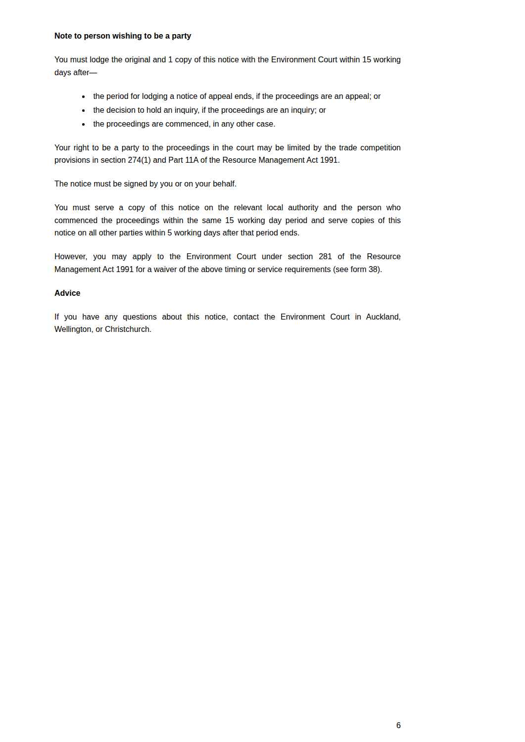Note to person wishing to be a party
You must lodge the original and 1 copy of this notice with the Environment Court within 15 working days after—
the period for lodging a notice of appeal ends, if the proceedings are an appeal; or
the decision to hold an inquiry, if the proceedings are an inquiry; or
the proceedings are commenced, in any other case.
Your right to be a party to the proceedings in the court may be limited by the trade competition provisions in section 274(1) and Part 11A of the Resource Management Act 1991.
The notice must be signed by you or on your behalf.
You must serve a copy of this notice on the relevant local authority and the person who commenced the proceedings within the same 15 working day period and serve copies of this notice on all other parties within 5 working days after that period ends.
However, you may apply to the Environment Court under section 281 of the Resource Management Act 1991 for a waiver of the above timing or service requirements (see form 38).
Advice
If you have any questions about this notice, contact the Environment Court in Auckland, Wellington, or Christchurch.
6